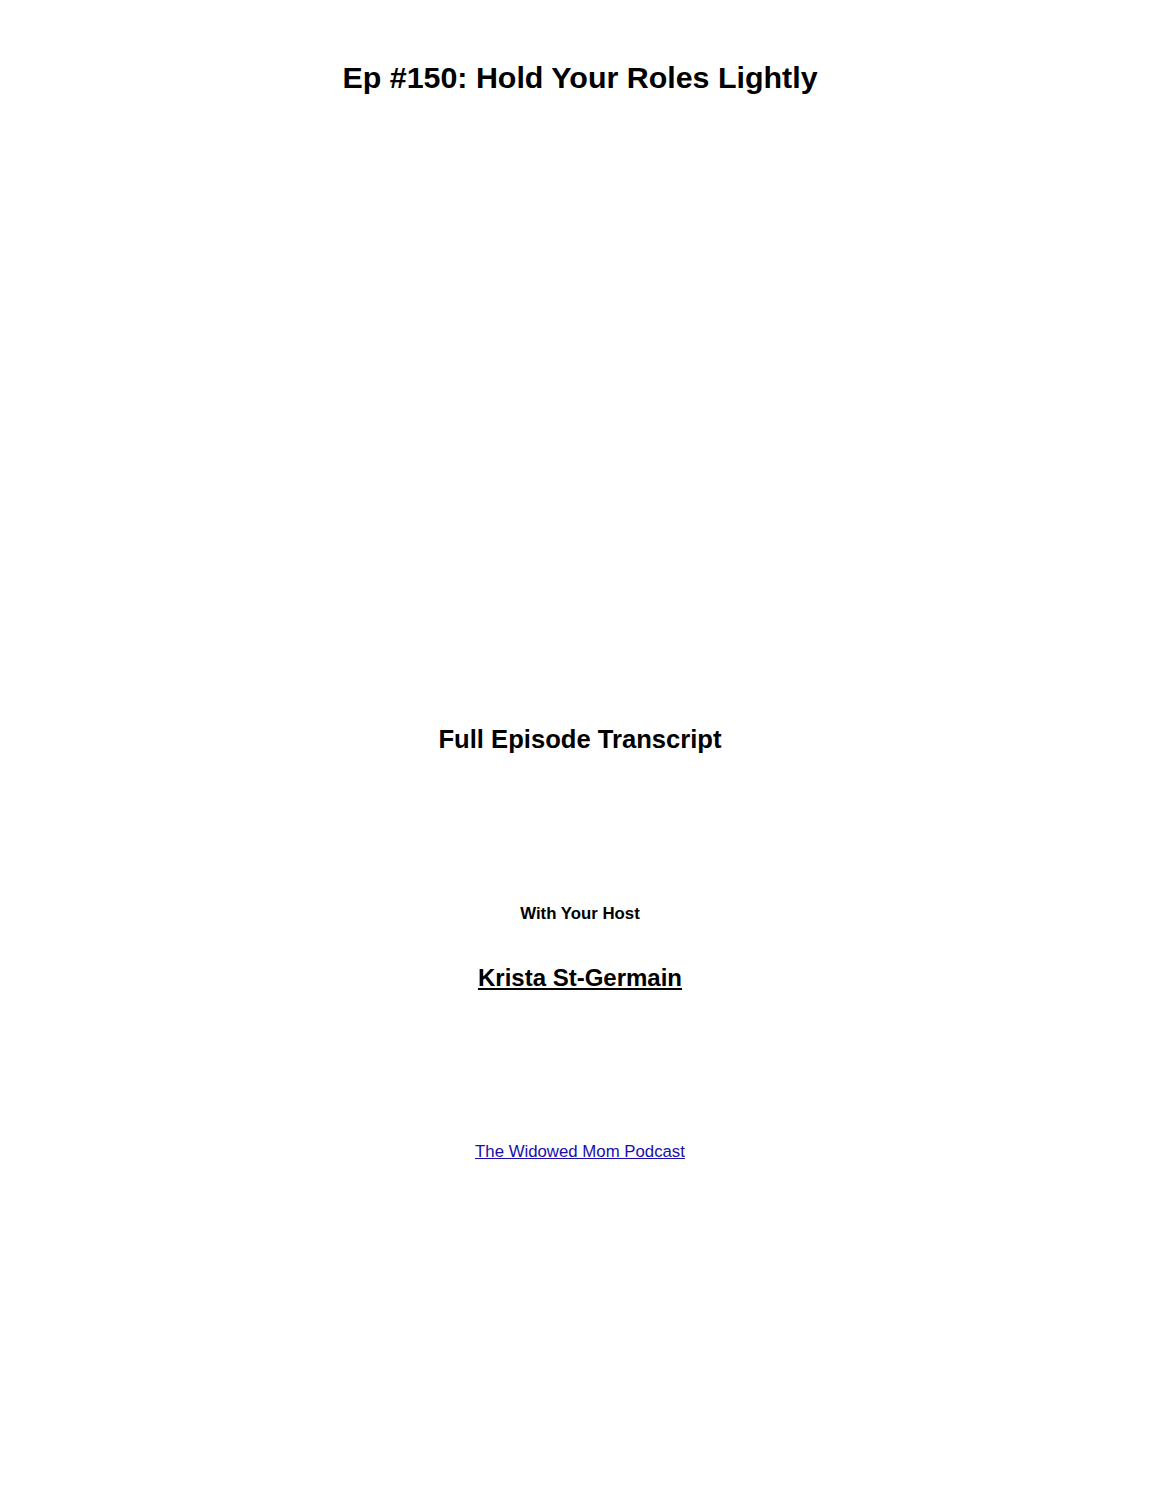Ep #150: Hold Your Roles Lightly
Full Episode Transcript
With Your Host
Krista St-Germain
The Widowed Mom Podcast